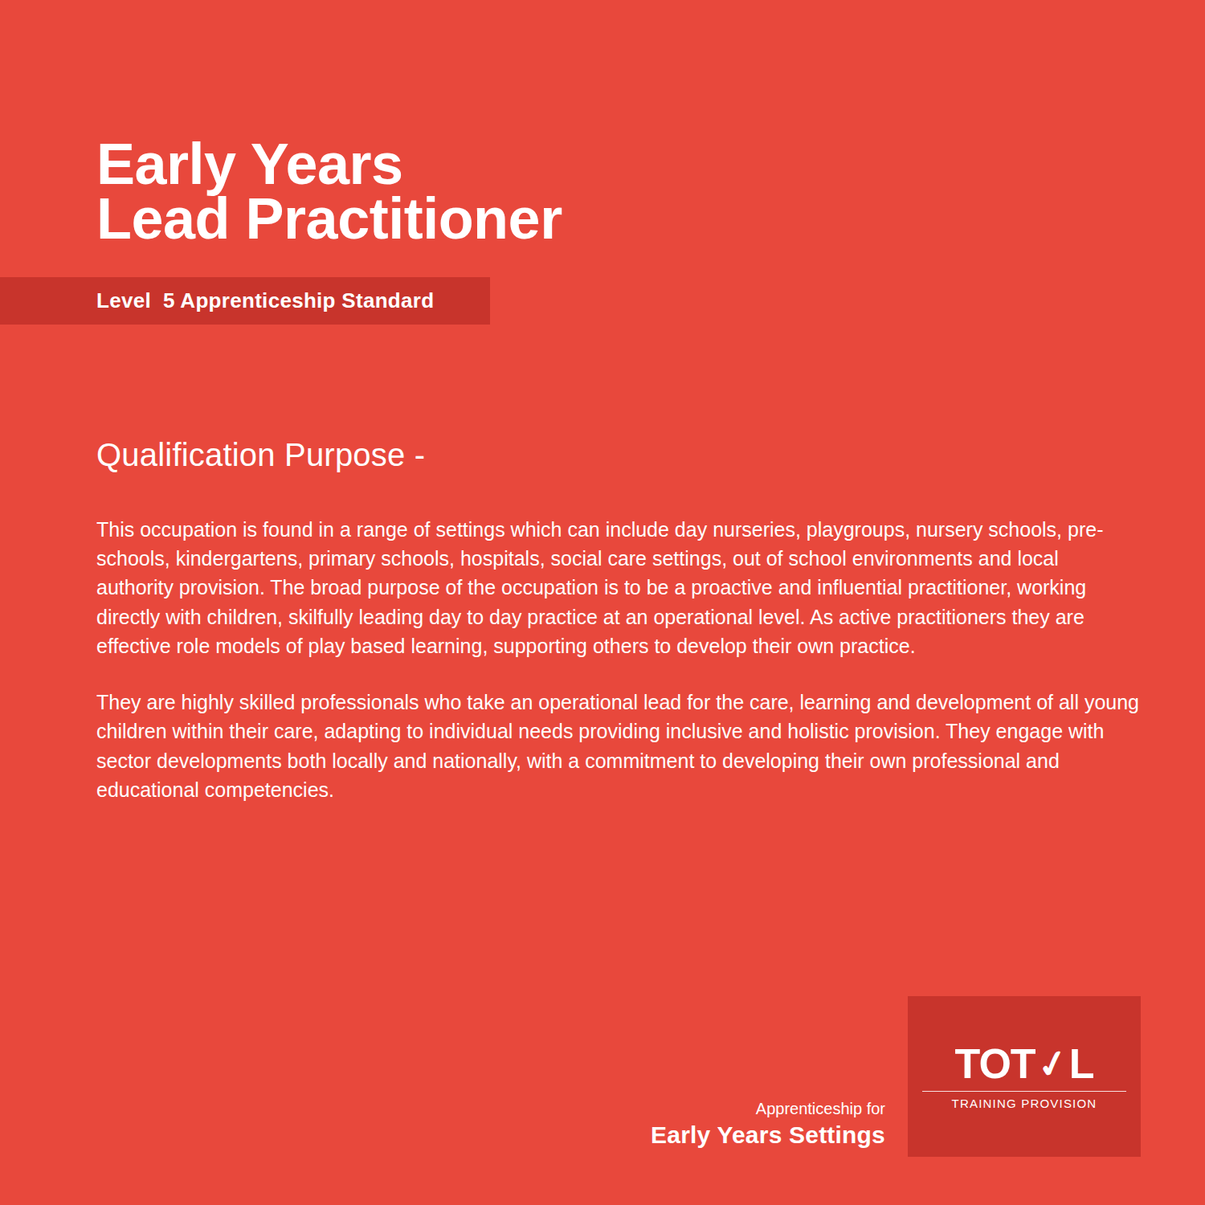Early Years
Lead Practitioner
Level 5 Apprenticeship Standard
Qualification Purpose -
This occupation is found in a range of settings which can include day nurseries, playgroups, nursery schools, pre-schools, kindergartens, primary schools, hospitals, social care settings, out of school environments and local authority provision. The broad purpose of the occupation is to be a proactive and influential practitioner, working directly with children, skilfully leading day to day practice at an operational level. As active practitioners they are effective role models of play based learning, supporting others to develop their own practice.
They are highly skilled professionals who take an operational lead for the care, learning and development of all young children within their care, adapting to individual needs providing inclusive and holistic provision. They engage with sector developments both locally and nationally, with a commitment to developing their own professional and educational competencies.
Apprenticeship for
Early Years Settings
TOT✓L
TRAINING PROVISION